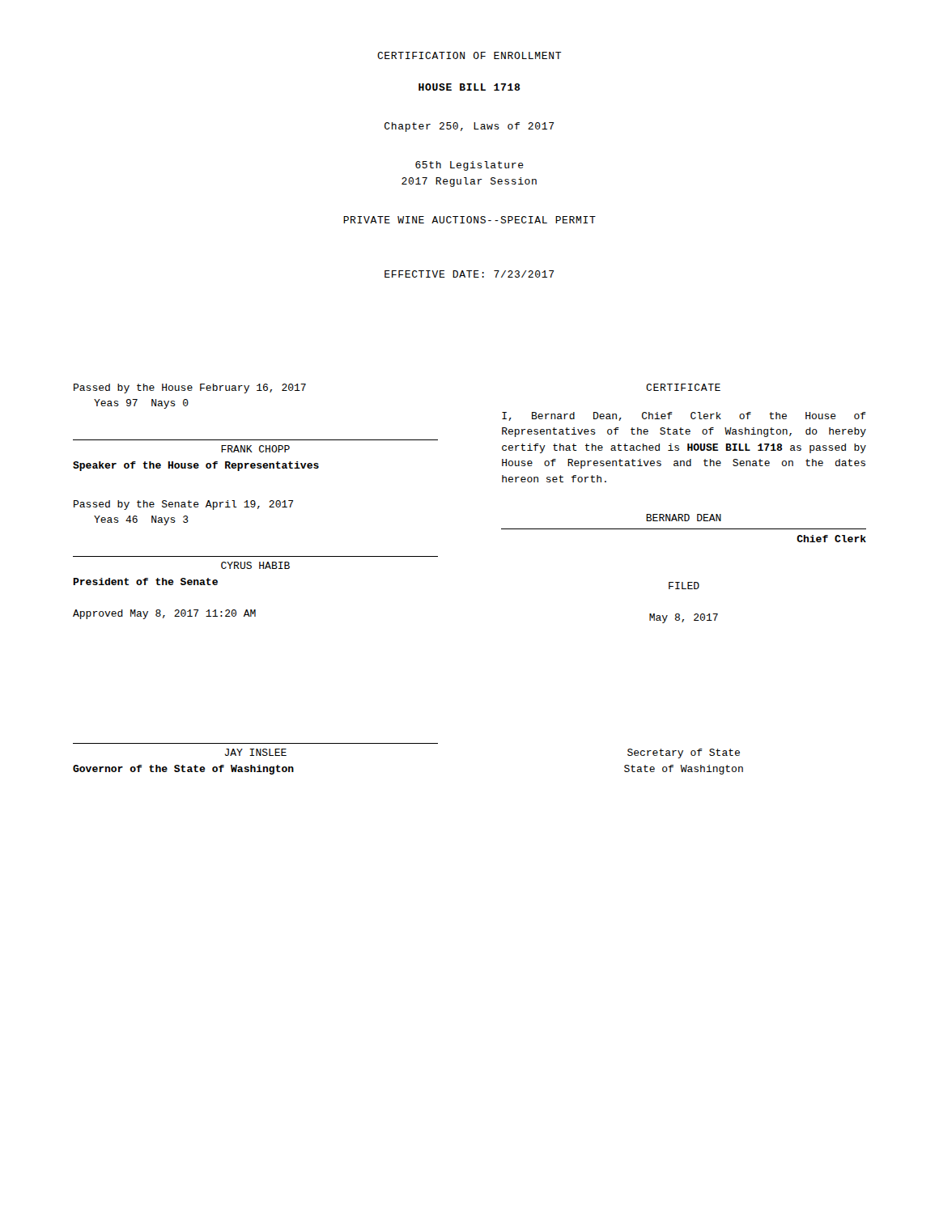CERTIFICATION OF ENROLLMENT
HOUSE BILL 1718
Chapter 250, Laws of 2017
65th Legislature
2017 Regular Session
PRIVATE WINE AUCTIONS--SPECIAL PERMIT
EFFECTIVE DATE: 7/23/2017
Passed by the House February 16, 2017
Yeas 97 Nays 0
FRANK CHOPP
Speaker of the House of Representatives
Passed by the Senate April 19, 2017
Yeas 46 Nays 3
CYRUS HABIB
President of the Senate
Approved May 8, 2017 11:20 AM
CERTIFICATE
I, Bernard Dean, Chief Clerk of the House of Representatives of the State of Washington, do hereby certify that the attached is HOUSE BILL 1718 as passed by House of Representatives and the Senate on the dates hereon set forth.
BERNARD DEAN
Chief Clerk
FILED
May 8, 2017
JAY INSLEE
Governor of the State of Washington
Secretary of State
State of Washington